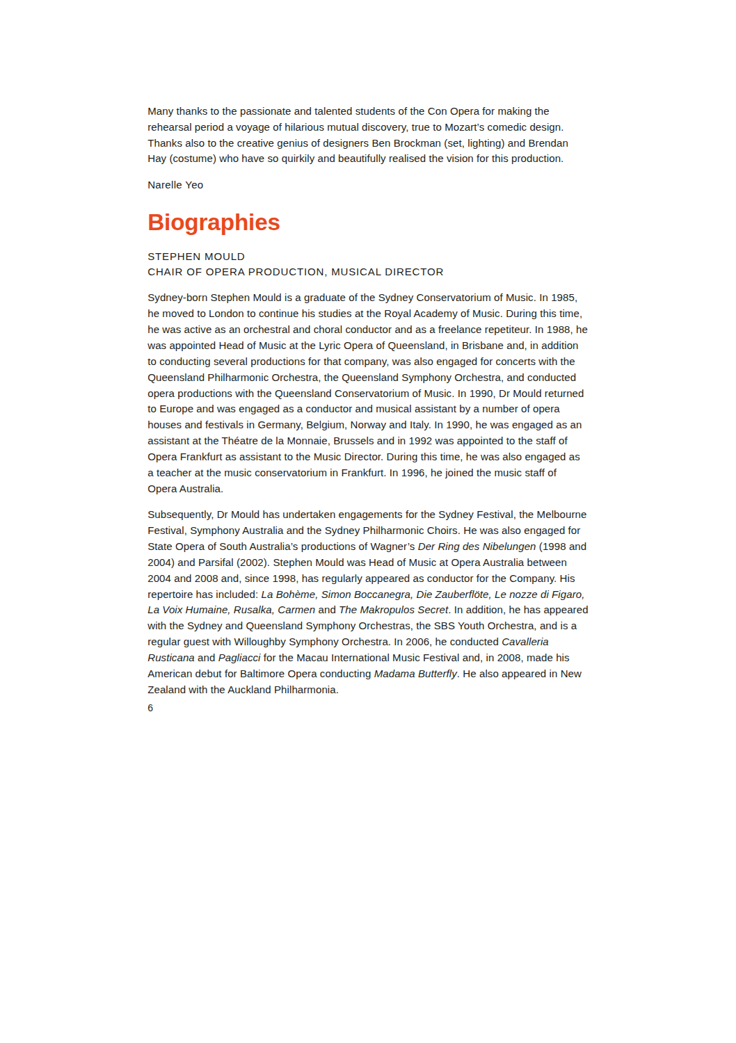Many thanks to the passionate and talented students of the Con Opera for making the rehearsal period a voyage of hilarious mutual discovery, true to Mozart’s comedic design. Thanks also to the creative genius of designers Ben Brockman (set, lighting) and Brendan Hay (costume) who have so quirkily and beautifully realised the vision for this production.
Narelle Yeo
Biographies
STEPHEN MOULD
CHAIR OF OPERA PRODUCTION, MUSICAL DIRECTOR
Sydney-born Stephen Mould is a graduate of the Sydney Conservatorium of Music. In 1985, he moved to London to continue his studies at the Royal Academy of Music. During this time, he was active as an orchestral and choral conductor and as a freelance repetiteur. In 1988, he was appointed Head of Music at the Lyric Opera of Queensland, in Brisbane and, in addition to conducting several productions for that company, was also engaged for concerts with the Queensland Philharmonic Orchestra, the Queensland Symphony Orchestra, and conducted opera productions with the Queensland Conservatorium of Music. In 1990, Dr Mould returned to Europe and was engaged as a conductor and musical assistant by a number of opera houses and festivals in Germany, Belgium, Norway and Italy. In 1990, he was engaged as an assistant at the Théatre de la Monnaie, Brussels and in 1992 was appointed to the staff of Opera Frankfurt as assistant to the Music Director. During this time, he was also engaged as a teacher at the music conservatorium in Frankfurt. In 1996, he joined the music staff of Opera Australia.
Subsequently, Dr Mould has undertaken engagements for the Sydney Festival, the Melbourne Festival, Symphony Australia and the Sydney Philharmonic Choirs. He was also engaged for State Opera of South Australia’s productions of Wagner’s Der Ring des Nibelungen (1998 and 2004) and Parsifal (2002). Stephen Mould was Head of Music at Opera Australia between 2004 and 2008 and, since 1998, has regularly appeared as conductor for the Company. His repertoire has included: La Bohème, Simon Boccanegra, Die Zauberflöte, Le nozze di Figaro, La Voix Humaine, Rusalka, Carmen and The Makropulos Secret. In addition, he has appeared with the Sydney and Queensland Symphony Orchestras, the SBS Youth Orchestra, and is a regular guest with Willoughby Symphony Orchestra. In 2006, he conducted Cavalleria Rusticana and Pagliacci for the Macau International Music Festival and, in 2008, made his American debut for Baltimore Opera conducting Madama Butterfly. He also appeared in New Zealand with the Auckland Philharmonia.
6